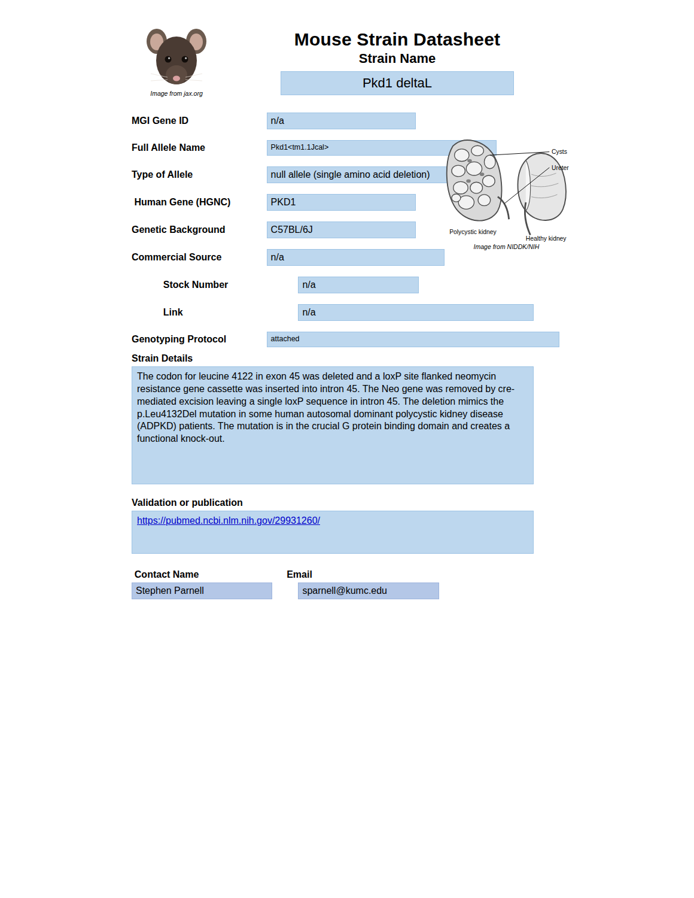Image from jax.org
Mouse Strain Datasheet
Strain Name
Pkd1 deltaL
Cysts Ureter Polycystic kidney Healthy kidney
Image from NIDDK/NIH
MGI Gene ID
n/a
Full Allele Name
Pkd1<tm1.1Jcal>
Type of Allele
null allele (single amino acid deletion)
Human Gene (HGNC)
PKD1
Genetic Background
C57BL/6J
Commercial Source
n/a
Stock Number
n/a
Link
n/a
Genotyping Protocol
attached
Strain Details
The codon for leucine 4122 in exon 45 was deleted and a loxP site flanked neomycin resistance gene cassette was inserted into intron 45. The Neo gene was removed by cre-mediated excision leaving a single loxP sequence in intron 45. The deletion mimics the p.Leu4132Del mutation in some human autosomal dominant polycystic kidney disease (ADPKD) patients. The mutation is in the crucial G protein binding domain and creates a functional knock-out.
Validation or publication
https://pubmed.ncbi.nlm.nih.gov/29931260/
Contact Name
Email
Stephen Parnell
sparnell@kumc.edu